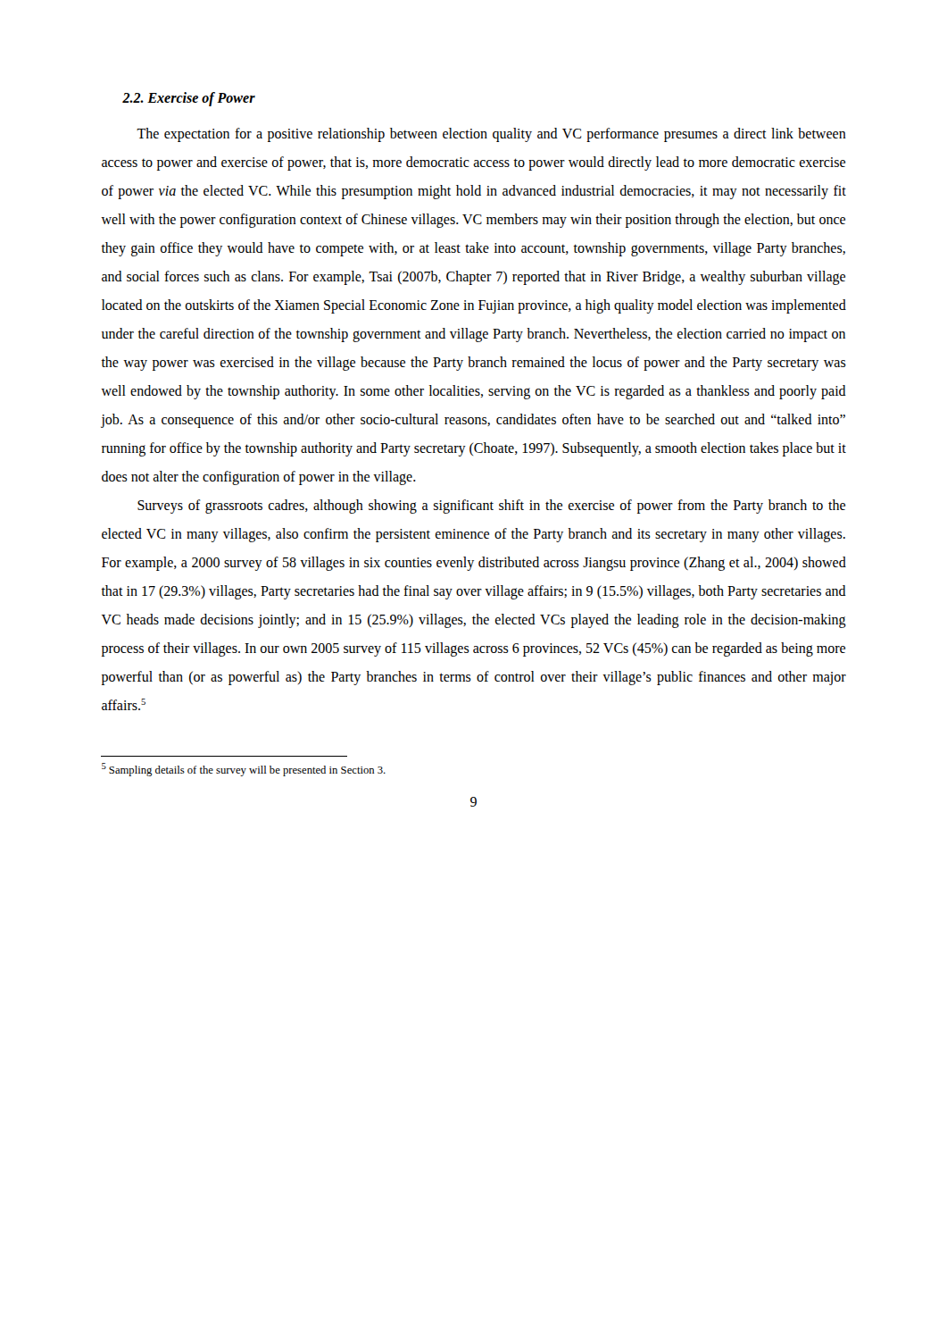2.2. Exercise of Power
The expectation for a positive relationship between election quality and VC performance presumes a direct link between access to power and exercise of power, that is, more democratic access to power would directly lead to more democratic exercise of power via the elected VC. While this presumption might hold in advanced industrial democracies, it may not necessarily fit well with the power configuration context of Chinese villages. VC members may win their position through the election, but once they gain office they would have to compete with, or at least take into account, township governments, village Party branches, and social forces such as clans. For example, Tsai (2007b, Chapter 7) reported that in River Bridge, a wealthy suburban village located on the outskirts of the Xiamen Special Economic Zone in Fujian province, a high quality model election was implemented under the careful direction of the township government and village Party branch. Nevertheless, the election carried no impact on the way power was exercised in the village because the Party branch remained the locus of power and the Party secretary was well endowed by the township authority. In some other localities, serving on the VC is regarded as a thankless and poorly paid job. As a consequence of this and/or other socio-cultural reasons, candidates often have to be searched out and “talked into” running for office by the township authority and Party secretary (Choate, 1997). Subsequently, a smooth election takes place but it does not alter the configuration of power in the village.
Surveys of grassroots cadres, although showing a significant shift in the exercise of power from the Party branch to the elected VC in many villages, also confirm the persistent eminence of the Party branch and its secretary in many other villages. For example, a 2000 survey of 58 villages in six counties evenly distributed across Jiangsu province (Zhang et al., 2004) showed that in 17 (29.3%) villages, Party secretaries had the final say over village affairs; in 9 (15.5%) villages, both Party secretaries and VC heads made decisions jointly; and in 15 (25.9%) villages, the elected VCs played the leading role in the decision-making process of their villages. In our own 2005 survey of 115 villages across 6 provinces, 52 VCs (45%) can be regarded as being more powerful than (or as powerful as) the Party branches in terms of control over their village’s public finances and other major affairs.5
5 Sampling details of the survey will be presented in Section 3.
9